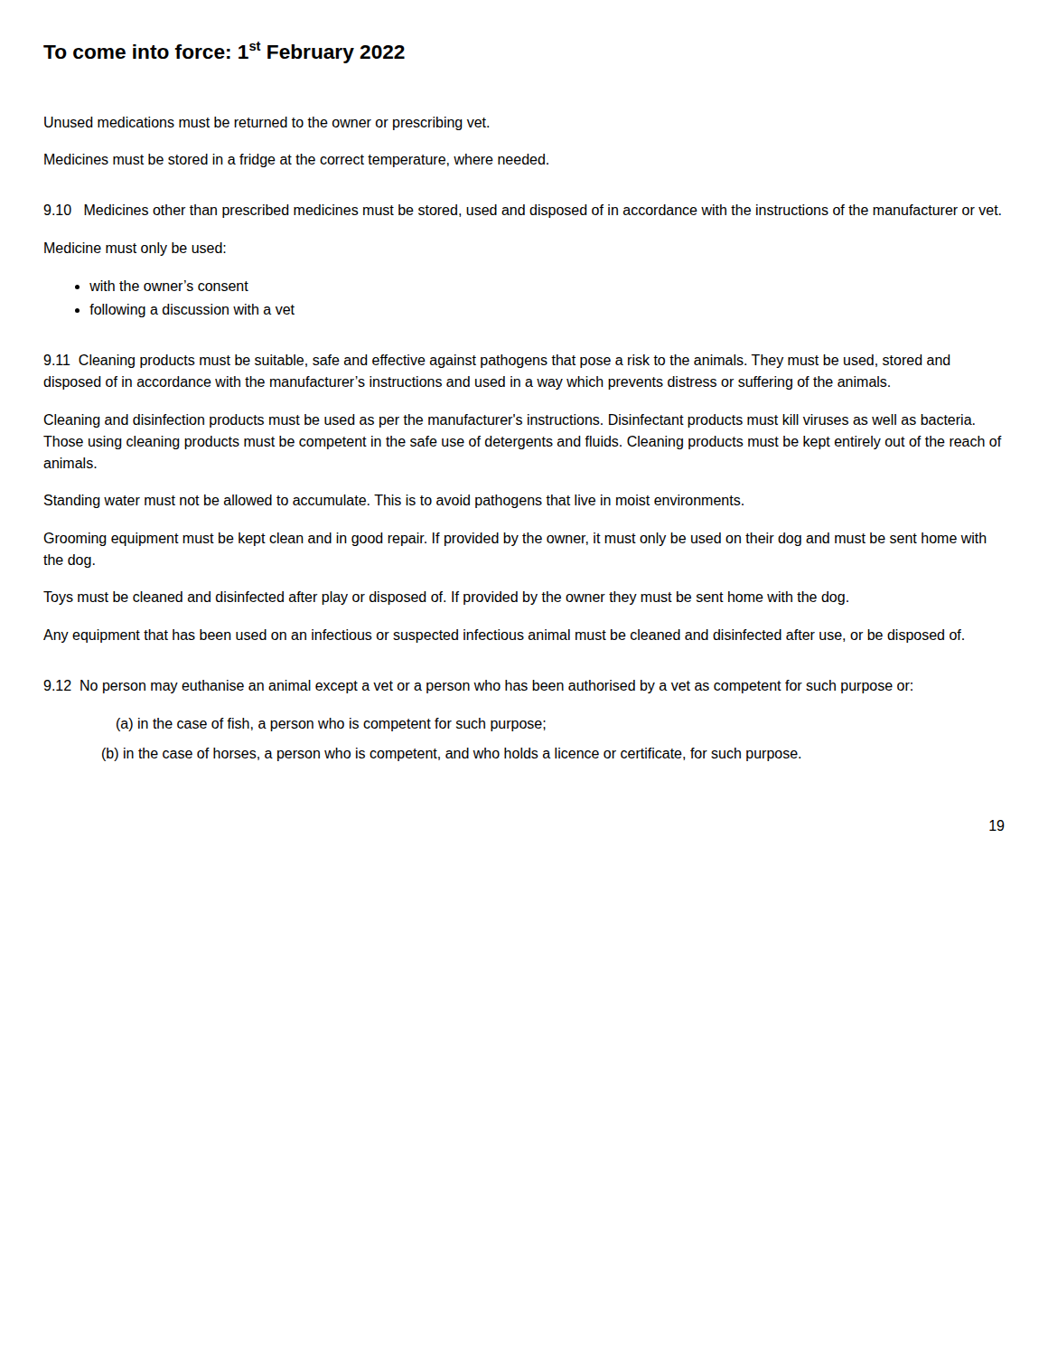To come into force: 1st February 2022
Unused medications must be returned to the owner or prescribing vet.
Medicines must be stored in a fridge at the correct temperature, where needed.
9.10 Medicines other than prescribed medicines must be stored, used and disposed of in accordance with the instructions of the manufacturer or vet.
Medicine must only be used:
with the owner’s consent
following a discussion with a vet
9.11 Cleaning products must be suitable, safe and effective against pathogens that pose a risk to the animals. They must be used, stored and disposed of in accordance with the manufacturer’s instructions and used in a way which prevents distress or suffering of the animals.
Cleaning and disinfection products must be used as per the manufacturer's instructions. Disinfectant products must kill viruses as well as bacteria. Those using cleaning products must be competent in the safe use of detergents and fluids. Cleaning products must be kept entirely out of the reach of animals.
Standing water must not be allowed to accumulate. This is to avoid pathogens that live in moist environments.
Grooming equipment must be kept clean and in good repair. If provided by the owner, it must only be used on their dog and must be sent home with the dog.
Toys must be cleaned and disinfected after play or disposed of. If provided by the owner they must be sent home with the dog.
Any equipment that has been used on an infectious or suspected infectious animal must be cleaned and disinfected after use, or be disposed of.
9.12 No person may euthanise an animal except a vet or a person who has been authorised by a vet as competent for such purpose or:
(a) in the case of fish, a person who is competent for such purpose;
(b) in the case of horses, a person who is competent, and who holds a licence or certificate, for such purpose.
19